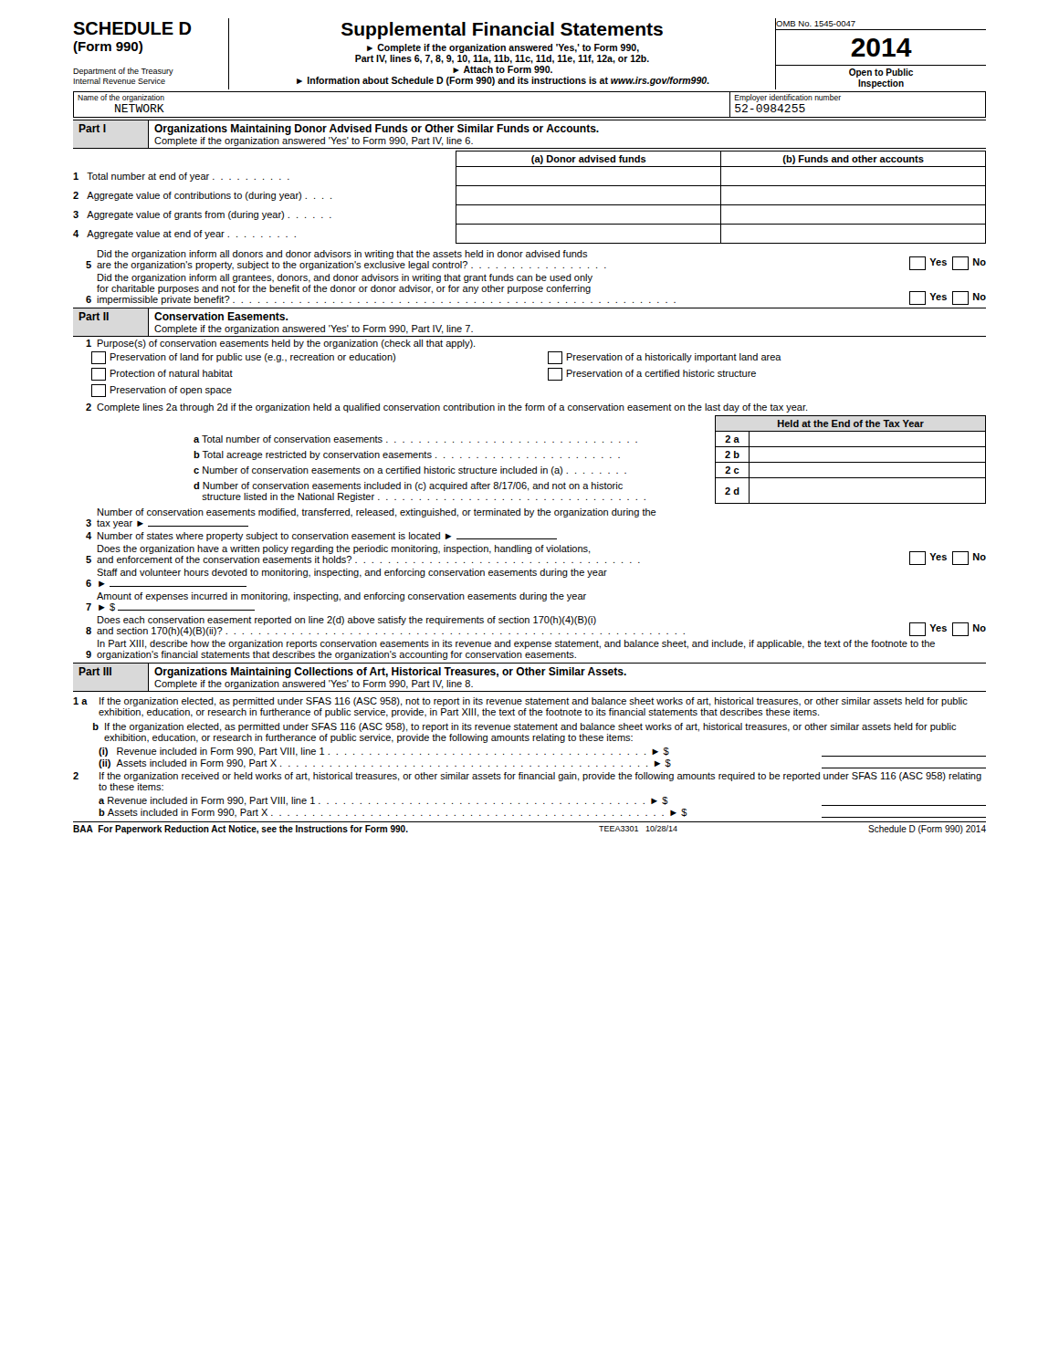| SCHEDULE D (Form 990) Department of the Treasury Internal Revenue Service | Supplemental Financial Statements ► Complete if the organization answered 'Yes,' to Form 990, Part IV, lines 6, 7, 8, 9, 10, 11a, 11b, 11c, 11d, 11e, 11f, 12a, or 12b. ► Attach to Form 990. ► Information about Schedule D (Form 990) and its instructions is at www.irs.gov/form990 . | OMB No. 1545-0047 2014 Open to Public Inspection |
| Name of the organization NETWORK | Employer identification number 52-0984255 |
Part I
Organizations Maintaining Donor Advised Funds or Other Similar Funds or Accounts. Complete if the organization answered 'Yes' to Form 990, Part IV, line 6.
| | (a) Donor advised funds | (b) Funds and other accounts |
| 1 Total number at end of year . . . . . . . . . . | | |
| 2 Aggregate value of contributions to (during year) . . . . | | |
| 3 Aggregate value of grants from (during year) . . . . . . | | |
| 4 Aggregate value at end of year . . . . . . . . . | | |
5
Did the organization inform all donors and donor advisors in writing that the assets held in donor advised funds
are the organization's property, subject to the organization's exclusive legal control? . . . . . . . . . . . . . . . . .
Yes No
6
Did the organization inform all grantees, donors, and donor advisors in writing that grant funds can be used only
for charitable purposes and not for the benefit of the donor or donor advisor, or for any other purpose conferring
impermissible private benefit? . . . . . . . . . . . . . . . . . . . . . . . . . . . . . . . . . . . . . . . . . . . . . . . . . . . . . .
Yes No
Part II
Conservation Easements. Complete if the organization answered 'Yes' to Form 990, Part IV, line 7.
1
Purpose(s) of conservation easements held by the organization (check all that apply).
| Preservation of land for public use (e.g., recreation or education) | Preservation of a historically important land area |
| Protection of natural habitat | Preservation of a certified historic structure |
| Preservation of open space | |
2
Complete lines 2a through 2d if the organization held a qualified conservation contribution in the form of a conservation easement on the last day of the tax year.
| | | | Held at the End of the Tax Year |
| | a Total number of conservation easements . . . . . . . . . . . . . . . . . . . . . . . . . . . . . . . | | 2 a | |
| | b Total acreage restricted by conservation easements . . . . . . . . . . . . . . . . . . . . . . . | | 2 b | |
| | c Number of conservation easements on a certified historic structure included in (a) . . . . . . . . | | 2 c | |
| | d Number of conservation easements included in (c) acquired after 8/17/06, and not on a historic structure listed in the National Register . . . . . . . . . . . . . . . . . . . . . . . . . . . . . . . . . | | 2 d | |
3
Number of conservation easements modified, transferred, released, extinguished, or terminated by the organization during the
tax year ►
4
Number of states where property subject to conservation easement is located ►
5
Does the organization have a written policy regarding the periodic monitoring, inspection, handling of violations,
and enforcement of the conservation easements it holds? . . . . . . . . . . . . . . . . . . . . . . . . . . . . . . . . . . .
Yes No
6
Staff and volunteer hours devoted to monitoring, inspecting, and enforcing conservation easements during the year
►
7
Amount of expenses incurred in monitoring, inspecting, and enforcing conservation easements during the year
► $
8
Does each conservation easement reported on line 2(d) above satisfy the requirements of section 170(h)(4)(B)(i)
and section 170(h)(4)(B)(ii)? . . . . . . . . . . . . . . . . . . . . . . . . . . . . . . . . . . . . . . . . . . . . . . . . . . . . . . . .
Yes No
9
In Part XIII, describe how the organization reports conservation easements in its revenue and expense statement, and balance sheet, and include, if applicable, the text of the footnote to the organization's financial statements that describes the organization's accounting for conservation easements.
Part III
Organizations Maintaining Collections of Art, Historical Treasures, or Other Similar Assets. Complete if the organization answered 'Yes' to Form 990, Part IV, line 8.
1 a
If the organization elected, as permitted under SFAS 116 (ASC 958), not to report in its revenue statement and balance sheet works of art, historical treasures, or other similar assets held for public exhibition, education, or research in furtherance of public service, provide, in Part XIII, the text of the footnote to its financial statements that describes these items.
b
If the organization elected, as permitted under SFAS 116 (ASC 958), to report in its revenue statement and balance sheet works of art, historical treasures, or other similar assets held for public exhibition, education, or research in furtherance of public service, provide the following amounts relating to these items:
(i) Revenue included in Form 990, Part VIII, line 1 . . . . . . . . . . . . . . . . . . . . . . . . . . . . . . . . . . . . . . . ► $
(ii) Assets included in Form 990, Part X . . . . . . . . . . . . . . . . . . . . . . . . . . . . . . . . . . . . . . . . . . . . . ► $
2
If the organization received or held works of art, historical treasures, or other similar assets for financial gain, provide the following amounts required to be reported under SFAS 116 (ASC 958) relating to these items:
a Revenue included in Form 990, Part VIII, line 1 . . . . . . . . . . . . . . . . . . . . . . . . . . . . . . . . . . . . . . . . ► $
b Assets included in Form 990, Part X . . . . . . . . . . . . . . . . . . . . . . . . . . . . . . . . . . . . . . . . . . . . . . . . ► $
BAA For Paperwork Reduction Act Notice, see the Instructions for Form 990.
TEEA3301 10/28/14
Schedule D (Form 990) 2014